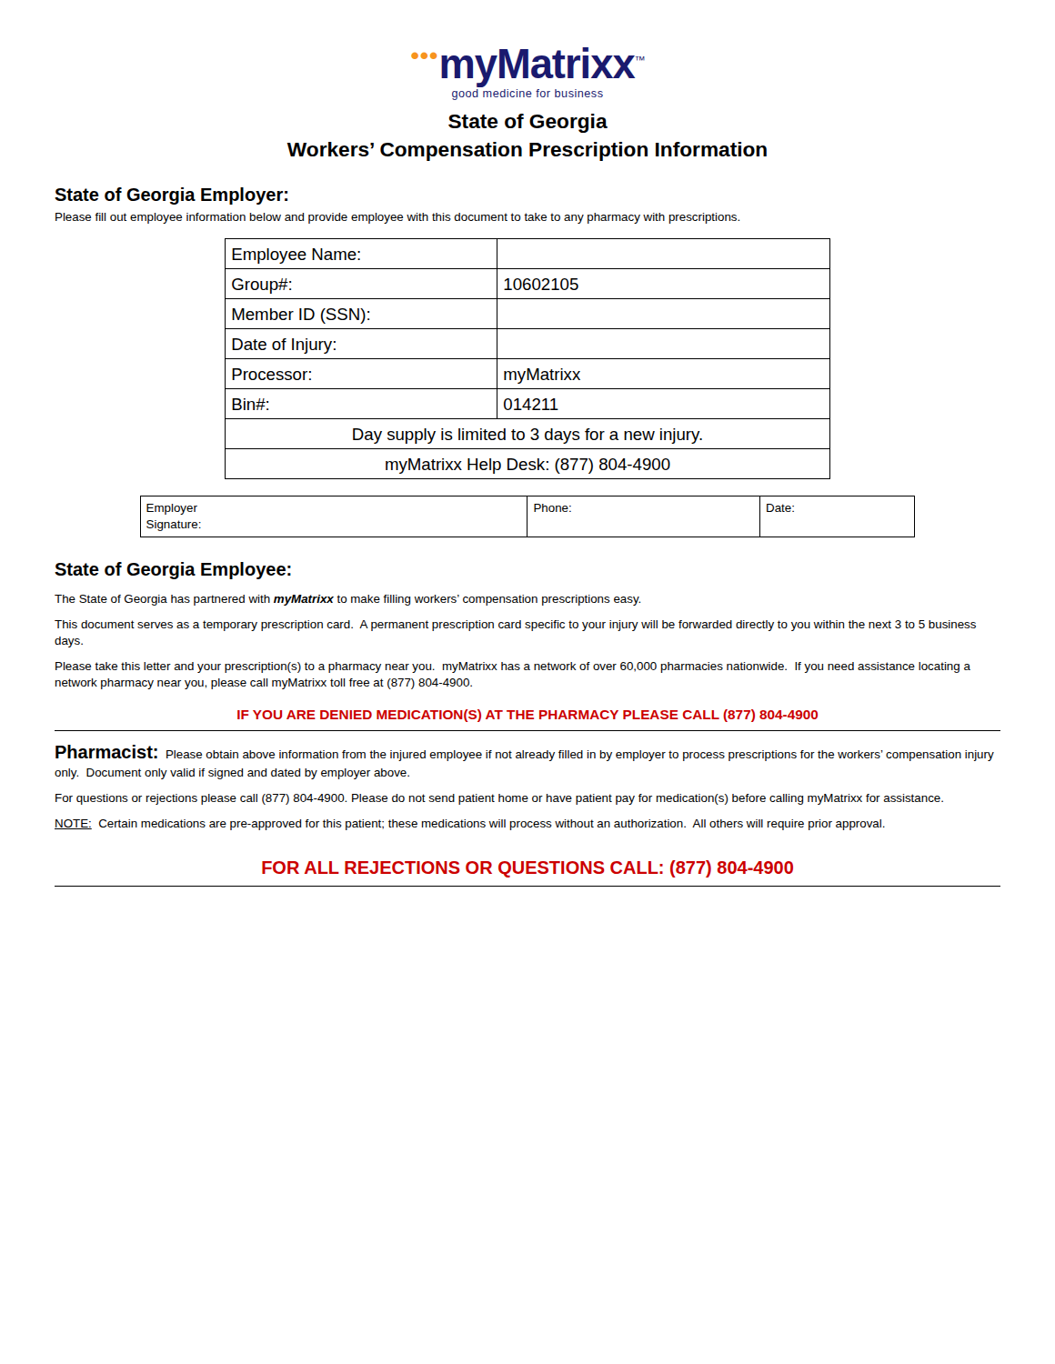•••my Matrixx™
good medicine for business
State of Georgia Workers’ Compensation Prescription Information
State of Georgia Employer:
Please fill out employee information below and provide employee with this document to take to any pharmacy with prescriptions.
| Employee Name: | |
| Group#: | 10602105 |
| Member ID (SSN): | |
| Date of Injury: | |
| Processor: | myMatrixx |
| Bin#: | 014211 |
| Day supply is limited to 3 days for a new injury. |
| myMatrixx Help Desk: (877) 804-4900 |
| Employer Signature: | Phone: | Date: |
State of Georgia Employee:
The State of Georgia has partnered with myMatrixx to make filling workers’ compensation prescriptions easy.
This document serves as a temporary prescription card. A permanent prescription card specific to your injury will be forwarded directly to you within the next 3 to 5 business days.
Please take this letter and your prescription(s) to a pharmacy near you. myMatrixx has a network of over 60,000 pharmacies nationwide. If you need assistance locating a network pharmacy near you, please call myMatrixx toll free at (877) 804-4900.
IF YOU ARE DENIED MEDICATION(S) AT THE PHARMACY PLEASE CALL (877) 804-4900
Pharmacist: Please obtain above information from the injured employee if not already filled in by employer to process prescriptions for the workers’ compensation injury only. Document only valid if signed and dated by employer above.
For questions or rejections please call (877) 804-4900. Please do not send patient home or have patient pay for medication(s) before calling myMatrixx for assistance.
NOTE: Certain medications are pre-approved for this patient; these medications will process without an authorization. All others will require prior approval.
FOR ALL REJECTIONS OR QUESTIONS CALL: (877) 804-4900